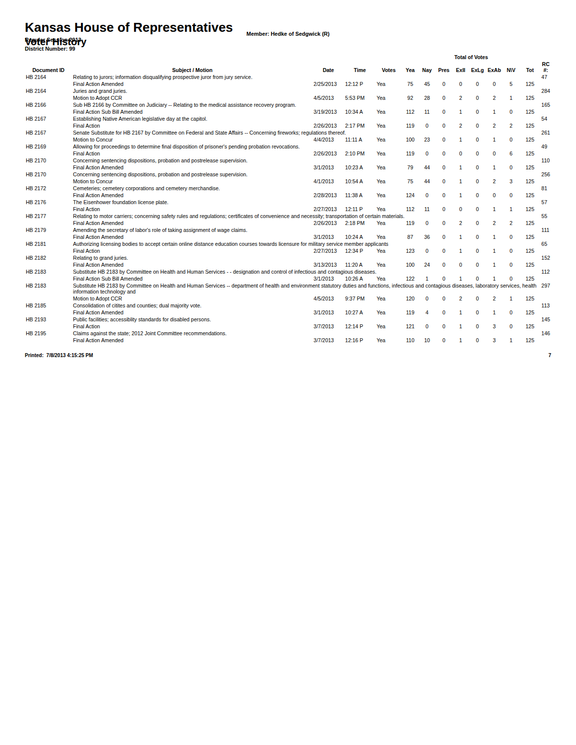Kansas House of Representatives
Voter History
Member: Hedke of Sedgwick (R)
Regular Session 2013
District Number: 99
| | Total of Votes | |
| --- | --- | --- |
| Document ID | Subject / Motion | Date | Time | Votes | Yea | Nay | Pres | ExII | ExLg | ExAb | N\V | Tot | RC #: |
| HB 2164 | Relating to jurors; information disqualifying prospective juror from jury service. | 47 |
| | Final Action Amended | 2/25/2013 | 12:12 P | Yea | 75 | 45 | 0 | 0 | 0 | 0 | 5 | 125 | |
| HB 2164 | Juries and grand juries. | 284 |
| | Motion to Adopt CCR | 4/5/2013 | 5:53 PM | Yea | 92 | 28 | 0 | 2 | 0 | 2 | 1 | 125 | |
| HB 2166 | Sub HB 2166 by Committee on Judiciary -- Relating to the medical assistance recovery program. | 165 |
| | Final Action Sub Bill Amended | 3/19/2013 | 10:34 A | Yea | 112 | 11 | 0 | 1 | 0 | 1 | 0 | 125 | |
| HB 2167 | Establishing Native American legislative day at the capitol. | 54 |
| | Final Action | 2/26/2013 | 2:17 PM | Yea | 119 | 0 | 0 | 2 | 0 | 2 | 2 | 125 | |
| HB 2167 | Senate Substitute for HB 2167 by Committee on Federal and State Affairs -- Concerning fireworks; regulations thereof. | 261 |
| | Motion to Concur | 4/4/2013 | 11:11 A | Yea | 100 | 23 | 0 | 1 | 0 | 1 | 0 | 125 | |
| HB 2169 | Allowing for proceedings to determine final disposition of prisoner's pending probation revocations. | 49 |
| | Final Action | 2/26/2013 | 2:10 PM | Yea | 119 | 0 | 0 | 0 | 0 | 0 | 6 | 125 | |
| HB 2170 | Concerning sentencing dispositions, probation and postrelease supervision. | 110 |
| | Final Action Amended | 3/1/2013 | 10:23 A | Yea | 79 | 44 | 0 | 1 | 0 | 1 | 0 | 125 | |
| HB 2170 | Concerning sentencing dispositions, probation and postrelease supervision. | 256 |
| | Motion to Concur | 4/1/2013 | 10:54 A | Yea | 75 | 44 | 0 | 1 | 0 | 2 | 3 | 125 | |
| HB 2172 | Cemeteries; cemetery corporations and cemetery merchandise. | 81 |
| | Final Action Amended | 2/28/2013 | 11:38 A | Yea | 124 | 0 | 0 | 1 | 0 | 0 | 0 | 125 | |
| HB 2176 | The Eisenhower foundation license plate. | 57 |
| | Final Action | 2/27/2013 | 12:11 P | Yea | 112 | 11 | 0 | 0 | 0 | 1 | 1 | 125 | |
| HB 2177 | Relating to motor carriers; concerning safety rules and regulations; certificates of convenience and necessity; transportation of certain materials. | 55 |
| | Final Action Amended | 2/26/2013 | 2:18 PM | Yea | 119 | 0 | 0 | 2 | 0 | 2 | 2 | 125 | |
| HB 2179 | Amending the secretary of labor's role of taking assignment of wage claims. | 111 |
| | Final Action Amended | 3/1/2013 | 10:24 A | Yea | 87 | 36 | 0 | 1 | 0 | 1 | 0 | 125 | |
| HB 2181 | Authorizing licensing bodies to accept certain online distance education courses towards licensure for military service member applicants | 65 |
| | Final Action | 2/27/2013 | 12:34 P | Yea | 123 | 0 | 0 | 1 | 0 | 1 | 0 | 125 | |
| HB 2182 | Relating to grand juries. | 152 |
| | Final Action Amended | 3/13/2013 | 11:20 A | Yea | 100 | 24 | 0 | 0 | 0 | 1 | 0 | 125 | |
| HB 2183 | Substitute HB 2183 by Committee on Health and Human Services - - designation and control of infectious and contagious diseases. | 112 |
| | Final Action Sub Bill Amended | 3/1/2013 | 10:26 A | Yea | 122 | 1 | 0 | 1 | 0 | 1 | 0 | 125 | |
| HB 2183 | Substitute HB 2183 by Committee on Health and Human Services -- department of health and environment statutory duties and functions, infectious and contagious diseases, laboratory services, health information technology and | 297 |
| | Motion to Adopt CCR | 4/5/2013 | 9:37 PM | Yea | 120 | 0 | 0 | 2 | 0 | 2 | 1 | 125 | |
| HB 2185 | Consolidation of citites and counties; dual majority vote. | 113 |
| | Final Action Amended | 3/1/2013 | 10:27 A | Yea | 119 | 4 | 0 | 1 | 0 | 1 | 0 | 125 | |
| HB 2193 | Public facilities; accessiblity standards for disabled persons. | 145 |
| | Final Action | 3/7/2013 | 12:14 P | Yea | 121 | 0 | 0 | 1 | 0 | 3 | 0 | 125 | |
| HB 2195 | Claims against the state; 2012 Joint Committee recommendations. | 146 |
| | Final Action Amended | 3/7/2013 | 12:16 P | Yea | 110 | 10 | 0 | 1 | 0 | 3 | 1 | 125 | |
Printed: 7/8/2013 4:15:25 PM 7